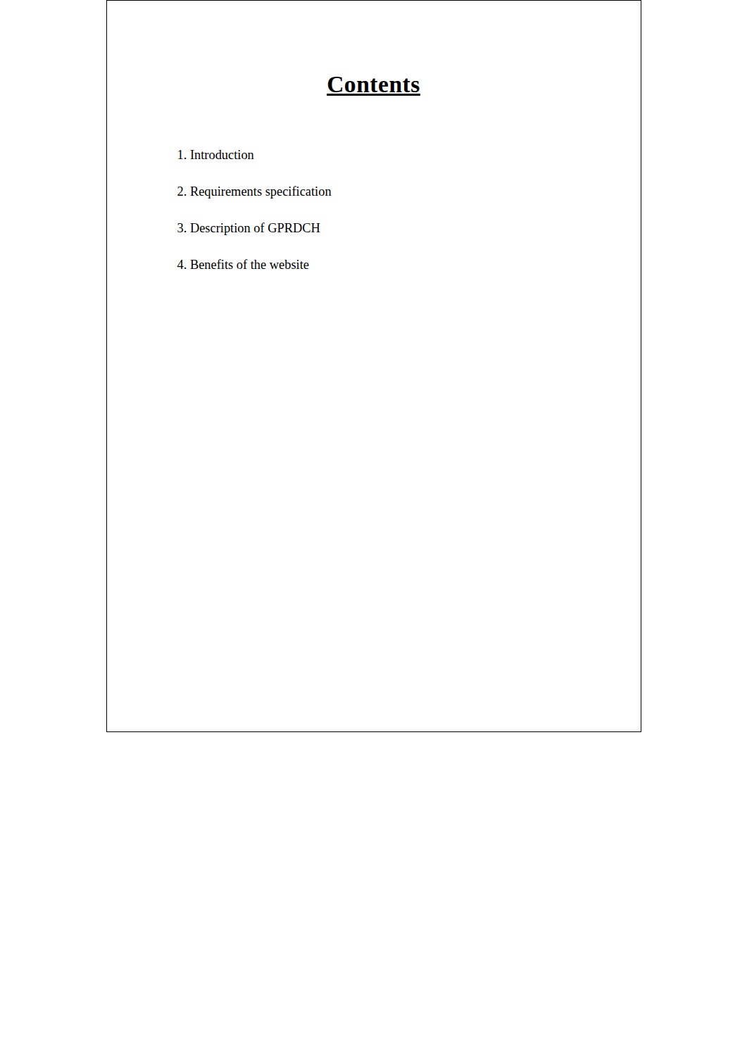Contents
1. Introduction
2. Requirements specification
3. Description of GPRDCH
4. Benefits of the website